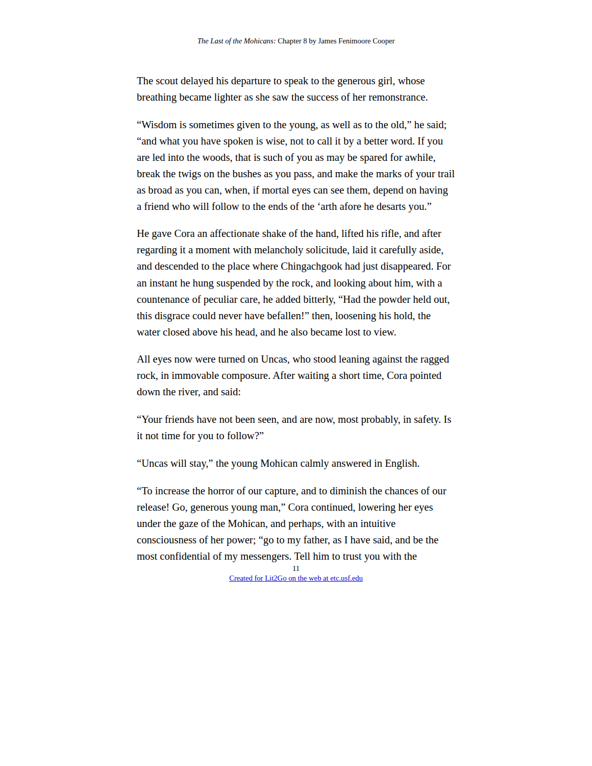The Last of the Mohicans: Chapter 8 by James Fenimoore Cooper
The scout delayed his departure to speak to the generous girl, whose breathing became lighter as she saw the success of her remonstrance.
“Wisdom is sometimes given to the young, as well as to the old,” he said; “and what you have spoken is wise, not to call it by a better word. If you are led into the woods, that is such of you as may be spared for awhile, break the twigs on the bushes as you pass, and make the marks of your trail as broad as you can, when, if mortal eyes can see them, depend on having a friend who will follow to the ends of the ‘arth afore he desarts you.”
He gave Cora an affectionate shake of the hand, lifted his rifle, and after regarding it a moment with melancholy solicitude, laid it carefully aside, and descended to the place where Chingachgook had just disappeared. For an instant he hung suspended by the rock, and looking about him, with a countenance of peculiar care, he added bitterly, “Had the powder held out, this disgrace could never have befallen!” then, loosening his hold, the water closed above his head, and he also became lost to view.
All eyes now were turned on Uncas, who stood leaning against the ragged rock, in immovable composure. After waiting a short time, Cora pointed down the river, and said:
“Your friends have not been seen, and are now, most probably, in safety. Is it not time for you to follow?”
“Uncas will stay,” the young Mohican calmly answered in English.
“To increase the horror of our capture, and to diminish the chances of our release! Go, generous young man,” Cora continued, lowering her eyes under the gaze of the Mohican, and perhaps, with an intuitive consciousness of her power; “go to my father, as I have said, and be the most confidential of my messengers. Tell him to trust you with the
11
Created for Lit2Go on the web at etc.usf.edu